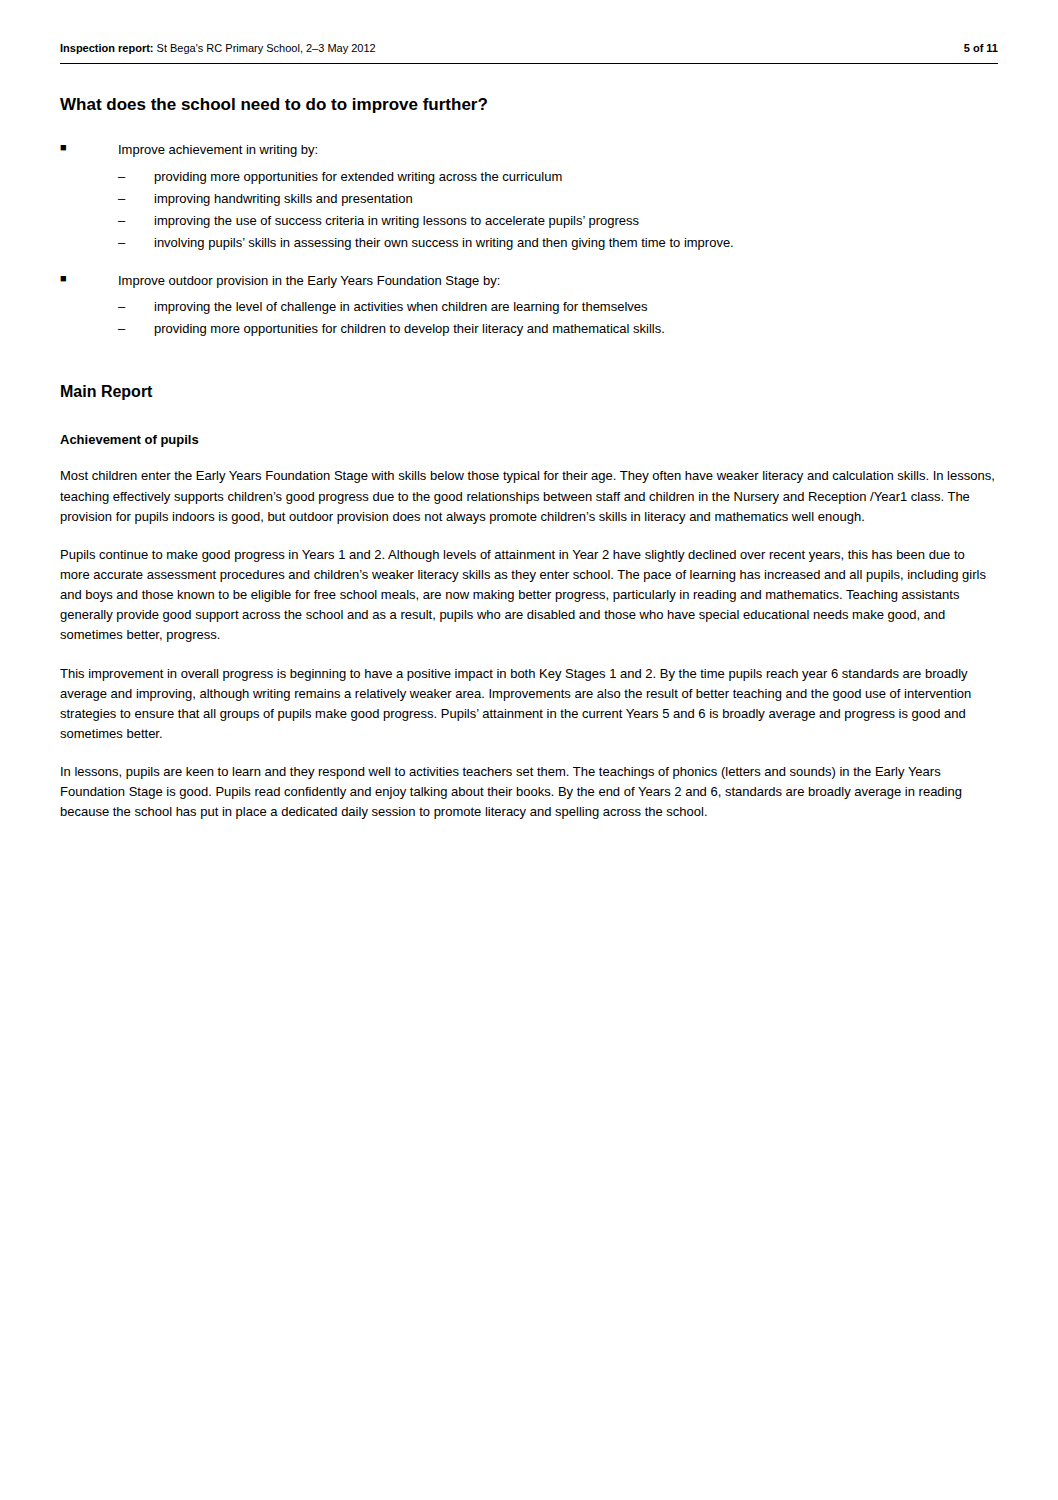Inspection report: St Bega's RC Primary School, 2–3 May 2012
5 of 11
What does the school need to do to improve further?
Improve achievement in writing by:
providing more opportunities for extended writing across the curriculum
improving handwriting skills and presentation
improving the use of success criteria in writing lessons to accelerate pupils’ progress
involving pupils’ skills in assessing their own success in writing and then giving them time to improve.
Improve outdoor provision in the Early Years Foundation Stage by:
improving the level of challenge in activities when children are learning for themselves
providing more opportunities for children to develop their literacy and mathematical skills.
Main Report
Achievement of pupils
Most children enter the Early Years Foundation Stage with skills below those typical for their age. They often have weaker literacy and calculation skills. In lessons, teaching effectively supports children’s good progress due to the good relationships between staff and children in the Nursery and Reception /Year1 class. The provision for pupils indoors is good, but outdoor provision does not always promote children’s skills in literacy and mathematics well enough.
Pupils continue to make good progress in Years 1 and 2. Although levels of attainment in Year 2 have slightly declined over recent years, this has been due to more accurate assessment procedures and children’s weaker literacy skills as they enter school. The pace of learning has increased and all pupils, including girls and boys and those known to be eligible for free school meals, are now making better progress, particularly in reading and mathematics. Teaching assistants generally provide good support across the school and as a result, pupils who are disabled and those who have special educational needs make good, and sometimes better, progress.
This improvement in overall progress is beginning to have a positive impact in both Key Stages 1 and 2. By the time pupils reach year 6 standards are broadly average and improving, although writing remains a relatively weaker area. Improvements are also the result of better teaching and the good use of intervention strategies to ensure that all groups of pupils make good progress. Pupils’ attainment in the current Years 5 and 6 is broadly average and progress is good and sometimes better.
In lessons, pupils are keen to learn and they respond well to activities teachers set them. The teachings of phonics (letters and sounds) in the Early Years Foundation Stage is good. Pupils read confidently and enjoy talking about their books. By the end of Years 2 and 6, standards are broadly average in reading because the school has put in place a dedicated daily session to promote literacy and spelling across the school.